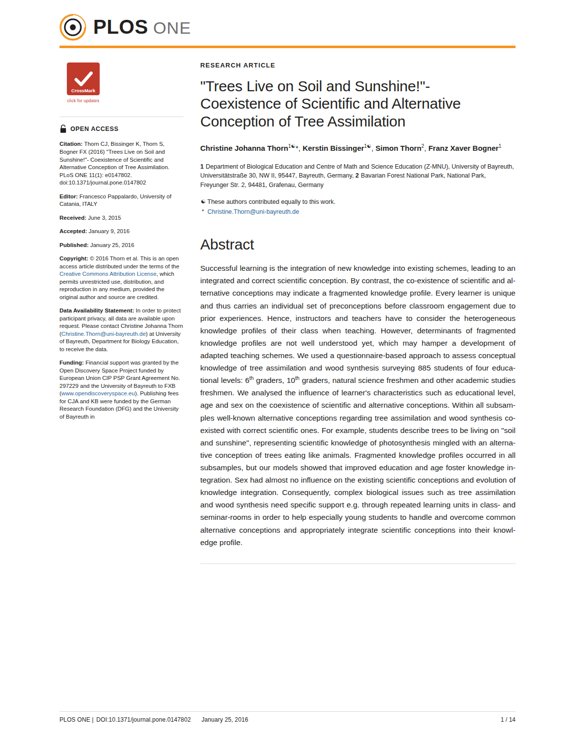PLOS ONE
CrossMark
click for updates
OPEN ACCESS
Citation: Thorn CJ, Bissinger K, Thorn S, Bogner FX (2016) "Trees Live on Soil and Sunshine!"- Coexistence of Scientific and Alternative Conception of Tree Assimilation. PLoS ONE 11(1): e0147802. doi:10.1371/journal.pone.0147802
Editor: Francesco Pappalardo, University of Catania, ITALY
Received: June 3, 2015
Accepted: January 9, 2016
Published: January 25, 2016
Copyright: © 2016 Thorn et al. This is an open access article distributed under the terms of the Creative Commons Attribution License, which permits unrestricted use, distribution, and reproduction in any medium, provided the original author and source are credited.
Data Availability Statement: In order to protect participant privacy, all data are available upon request. Please contact Christine Johanna Thorn (Christine.Thorn@uni-bayreuth.de) at University of Bayreuth, Department for Biology Education, to receive the data.
Funding: Financial support was granted by the Open Discovery Space Project funded by European Union CIP PSP Grant Agreement No. 297229 and the University of Bayreuth to FXB (www.opendiscoveryspace.eu). Publishing fees for CJA and KB were funded by the German Research Foundation (DFG) and the University of Bayreuth in
RESEARCH ARTICLE
"Trees Live on Soil and Sunshine!"-
Coexistence of Scientific and Alternative Conception of Tree Assimilation
Christine Johanna Thorn1☯*, Kerstin Bissinger1☯, Simon Thorn2, Franz Xaver Bogner1
1 Department of Biological Education and Centre of Math and Science Education (Z-MNU), University of Bayreuth, Universitätstraße 30, NW II, 95447, Bayreuth, Germany, 2 Bavarian Forest National Park, National Park, Freyunger Str. 2, 94481, Grafenau, Germany
☯ These authors contributed equally to this work.
* Christine.Thorn@uni-bayreuth.de
Abstract
Successful learning is the integration of new knowledge into existing schemes, leading to an integrated and correct scientific conception. By contrast, the co-existence of scientific and alternative conceptions may indicate a fragmented knowledge profile. Every learner is unique and thus carries an individual set of preconceptions before classroom engagement due to prior experiences. Hence, instructors and teachers have to consider the heterogeneous knowledge profiles of their class when teaching. However, determinants of fragmented knowledge profiles are not well understood yet, which may hamper a development of adapted teaching schemes. We used a questionnaire-based approach to assess conceptual knowledge of tree assimilation and wood synthesis surveying 885 students of four educational levels: 6th graders, 10th graders, natural science freshmen and other academic studies freshmen. We analysed the influence of learner's characteristics such as educational level, age and sex on the coexistence of scientific and alternative conceptions. Within all subsamples well-known alternative conceptions regarding tree assimilation and wood synthesis coexisted with correct scientific ones. For example, students describe trees to be living on "soil and sunshine", representing scientific knowledge of photosynthesis mingled with an alternative conception of trees eating like animals. Fragmented knowledge profiles occurred in all subsamples, but our models showed that improved education and age foster knowledge integration. Sex had almost no influence on the existing scientific conceptions and evolution of knowledge integration. Consequently, complex biological issues such as tree assimilation and wood synthesis need specific support e.g. through repeated learning units in class- and seminar-rooms in order to help especially young students to handle and overcome common alternative conceptions and appropriately integrate scientific conceptions into their knowledge profile.
PLOS ONE | DOI:10.1371/journal.pone.0147802 January 25, 2016
1 / 14